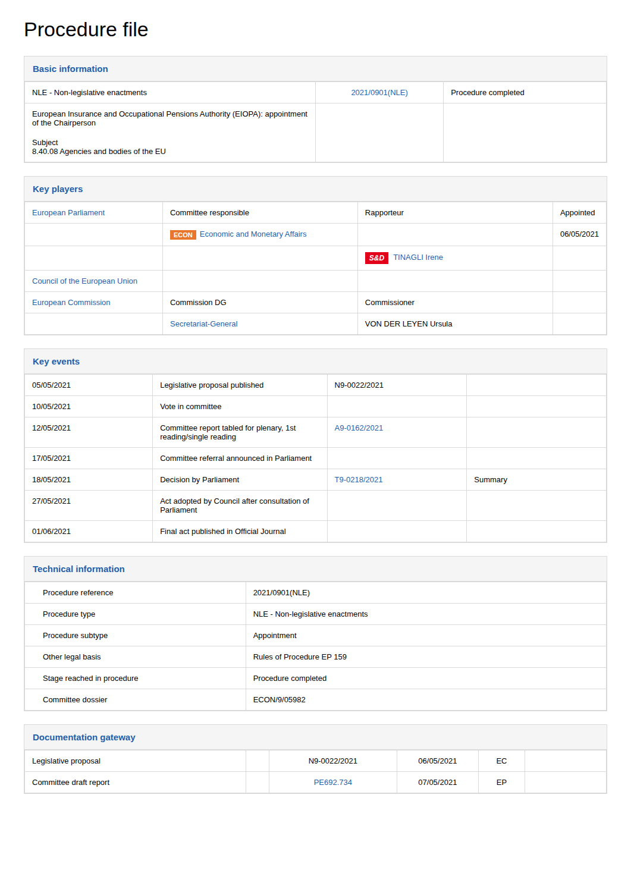Procedure file
Basic information
| NLE - Non-legislative enactments | 2021/0901(NLE) | Procedure completed |
| European Insurance and Occupational Pensions Authority (EIOPA): appointment of the Chairperson Subject 8.40.08 Agencies and bodies of the EU | | |
Key players
| European Parliament | Committee responsible | Rapporteur | Appointed |
| | ECON Economic and Monetary Affairs | | 06/05/2021 |
| | | S&D TINAGLI Irene | |
| Council of the European Union | | | |
| European Commission | Commission DG | Commissioner | |
| | Secretariat-General | VON DER LEYEN Ursula | |
Key events
| 05/05/2021 | Legislative proposal published | N9-0022/2021 | |
| 10/05/2021 | Vote in committee | | |
| 12/05/2021 | Committee report tabled for plenary, 1st reading/single reading | A9-0162/2021 | |
| 17/05/2021 | Committee referral announced in Parliament | | |
| 18/05/2021 | Decision by Parliament | T9-0218/2021 | Summary |
| 27/05/2021 | Act adopted by Council after consultation of Parliament | | |
| 01/06/2021 | Final act published in Official Journal | | |
Technical information
| Procedure reference | 2021/0901(NLE) |
| Procedure type | NLE - Non-legislative enactments |
| Procedure subtype | Appointment |
| Other legal basis | Rules of Procedure EP 159 |
| Stage reached in procedure | Procedure completed |
| Committee dossier | ECON/9/05982 |
Documentation gateway
| Legislative proposal | | N9-0022/2021 | 06/05/2021 | EC | |
| Committee draft report | | PE692.734 | 07/05/2021 | EP | |